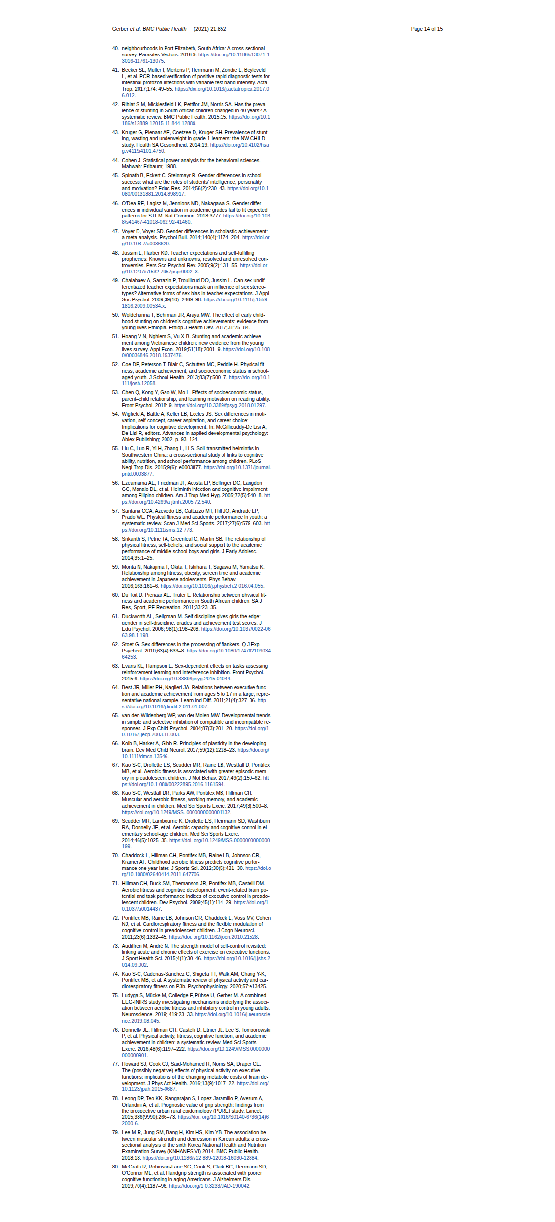Gerber et al. BMC Public Health (2021) 21:852
Page 14 of 15
neighbourhoods in Port Elizabeth, South Africa: A cross-sectional survey. Parasites Vectors. 2016:9. https://doi.org/10.1186/s13071-13016-11761-13075.
Becker SL, Müller I, Mertens P, Herrmann M, Zondie L, Beyleveld L, et al. PCR-based verification of positive rapid diagnostic tests for intestinal protozoa infections with variable test band intensity. Acta Trop. 2017;174: 49–55. https://doi.org/10.1016/j.actatropica.2017.06.012.
Rihlat S-M, Micklesfield LK, Pettifor JM, Norris SA. Has the prevalence of stunting in South African children changed in 40 years? A systematic review. BMC Public Health. 2015:15. https://doi.org/10.1186/s12889-12015-11 844-12889.
Kruger G, Pienaar AE, Coetzee D, Kruger SH. Prevalence of stunting, wasting and underweight in grade 1-learners: the NW-CHILD study. Health SA Gesondheid. 2014:19. https://doi.org/10.4102/hsag.v4119i4101.4750.
Cohen J. Statistical power analysis for the behavioral sciences. Mahwah: Erlbaum; 1988.
Spinath B, Eckert C, Steinmayr R. Gender differences in school success: what are the roles of students' intelligence, personality and motivation? Educ Res. 2014;56(2):230–43. https://doi.org/10.1080/00131881.2014.898917.
O'Dea RE, Lagisz M, Jennions MD, Nakagawa S. Gender differences in individual variation in academic grades fail to fit expected patterns for STEM. Nat Commun. 2018:3777. https://doi.org/10.1038/s41467-41018-062 92-41460.
Voyer D, Voyer SD. Gender differences in scholastic achievement: a meta-analysis. Psychol Bull. 2014;140(4):1174–204. https://doi.org/10.103 7/a0036620.
Jussim L, Harber KD. Teacher expectations and self-fulfilling prophecies: Knowns and unknowns, resolved and unresolved controversies. Pers Sco Psychol Rev. 2005;9(2):131–55. https://doi.org/10.1207/s1532 7957pspr0902_3.
Chalabaev A, Sarrazin P, Trouilloud DO, Jussim L. Can sex-undifferentiated teacher expectations mask an influence of sex stereotypes? Alternative forms of sex bias in teacher expectations. J Appl Soc Psychol. 2009;39(10): 2469–98. https://doi.org/10.1111/j.1559-1816.2009.00534.x.
Woldehanna T, Behrman JR, Araya MW. The effect of early childhood stunting on children's cognitive achievements: evidence from young lives Ethiopia. Ethiop J Health Dev. 2017;31:75–84.
Hoang V-N, Nghiem S, Vu X-B. Stunting and academic achievement among Vietnamese children: new evidence from the young lives survey. Appl Econ. 2019;51(18):2001–9. https://doi.org/10.1080/00036846.2018.1537476.
Coe DP, Peterson T, Blair C, Schutten MC, Peddie H. Physical fitness, academic achievement, and socioeconomic status in school-aged youth. J School Health. 2013;83(7):500–7. https://doi.org/10.1111/josh.12058.
Chen Q, Kong Y, Gao W, Mo L. Effects of socioeconomic status, parent–child relationship, and learning motivation on reading ability. Front Psychol. 2018: 9. https://doi.org/10.3389/fpsyg.2018.01297.
Wigfield A, Battle A, Keller LB, Eccles JS. Sex differences in motivation, self-concept, career aspiration, and career choice: Implications for cognitive development. In: McGillicuddy-De Lisi A, De Lisi R, editors. Advances in applied developmental psychology: Ablex Publishing; 2002. p. 93–124.
Liu C, Luo R, Yi H, Zhang L, Li S. Soil-transmitted helminths in Southwestern China: a cross-sectional study of links to cognitive ability, nutrition, and school performance among children. PLoS Negl Trop Dis. 2015;9(6): e0003877. https://doi.org/10.1371/journal.pntd.0003877.
Ezeamama AE, Friedman JF, Acosta LP, Bellinger DC, Langdon GC, Manalo DL, et al. Helminth infection and cognitive impairment among Filipino children. Am J Trop Med Hyg. 2005;72(5):540–8. https://doi.org/10.4269/a jtmh.2005.72.540.
Santana CCA, Azevedo LB, Cattuzzo MT, Hill JO, Andrade LP, Prado WL. Physical fitness and academic performance in youth: a systematic review. Scan J Med Sci Sports. 2017;27(6):579–603. https://doi.org/10.1111/sms.12 773.
Srikanth S, Petrie TA, Greenleaf C, Martin SB. The relationship of physical fitness, self-beliefs, and social support to the academic performance of middle school boys and girls. J Early Adolesc. 2014;35:1–25.
Morita N, Nakajima T, Okita T, Ishihara T, Sagawa M, Yamatsu K. Relationship among fitness, obesity, screen time and academic achievement in Japanese adolescents. Phys Behav. 2016;163:161–6. https://doi.org/10.1016/j.physbeh.2 016.04.055.
Du Toit D, Pienaar AE, Truter L. Relationship between physical fitness and academic performance in South African children. SA J Res, Sport, PE Recreation. 2011;33:23–35.
Duckworth AL, Seligman M. Self-discipline gives girls the edge: gender in self-discipline, grades and achievement test scores. J Edu Psychol. 2006; 98(1):198–208. https://doi.org/10.1037/0022-0663.98.1.198.
Stoet G. Sex differences in the processing of flankers. Q J Exp Psychcol. 2010;63(4):633–8. https://doi.org/10.1080/17470210903464253.
Evans KL, Hampson E. Sex-dependent effects on tasks assessing reinforcement learning and interference inhibition. Front Psychol. 2015:6. https://doi.org/10.3389/fpsyg.2015.01044.
Best JR, Miller PH, Naglieri JA. Relations between executive function and academic achievement from ages 5 to 17 in a large, representative national sample. Learn Ind Diff. 2011;21(4):327–36. https://doi.org/10.1016/j.lindif.2 011.01.007.
van den Wildenberg WP, van der Molen MW. Developmental trends in simple and selective inhibition of compatible and incompatible responses. J Exp Child Psychol. 2004;87(3):201–20. https://doi.org/10.1016/j.jecp.2003.11.003.
Kolb B, Harker A, Gibb R. Principles of plasticity in the developing brain. Dev Med Child Neurol. 2017;59(12):1218–23. https://doi.org/10.1111/dmcn.13546.
Kao S-C, Drollette ES, Scudder MR, Raine LB, Westfall D, Pontifex MB, et al. Aerobic fitness is associated with greater episodic memory in preadolescent children. J Mot Behav. 2017;49(2):150–62. https://doi.org/10.1 080/00222895.2016.1161594.
Kao S-C, Westfall DR, Parks AW, Pontifex MB, Hillman CH. Muscular and aerobic fitness, working memory, and academic achievement in children. Med Sci Sports Exerc. 2017;49(3):500–8. https://doi.org/10.1249/MSS. 0000000000001132.
Scudder MR, Lambourne K, Drollette ES, Herrmann SD, Washburn RA, Donnelly JE, et al. Aerobic capacity and cognitive control in elementary school-age children. Med Sci Sports Exerc. 2014;46(5):1025–35. https://doi. org/10.1249/MSS.0000000000000199.
Chaddock L, Hillman CH, Pontifex MB, Raine LB, Johnson CR, Kramer AF. Childhood aerobic fitness predicts cognitive performance one year later. J Sports Sci. 2012;30(5):421–30. https://doi.org/10.1080/02640414.2011.647706.
Hillman CH, Buck SM, Themanson JR, Pontifex MB, Castelli DM. Aerobic fitness and cognitive development: event-related brain potential and task performance indices of executive control in preadolescent children. Dev Psychol. 2009;45(1):114–29. https://doi.org/10.1037/a0014437.
Pontifex MB, Raine LB, Johnson CR, Chaddock L, Voss MV, Cohen NJ, et al. Cardiorespiratory fitness and the flexible modulation of cognitive control in preadolescent children. J Cogn Neurosci. 2011;23(6):1332–45. https://doi. org/10.1162/jocn.2010.21528.
Audiffren M, André N. The strength model of self-control revisited: linking acute and chronic effects of exercise on executive functions. J Sport Health Sci. 2015;4(1):30–46. https://doi.org/10.1016/j.jshs.2014.09.002.
Kao S-C, Cadenas-Sanchez C, Shigeta TT, Walk AM, Chang Y-K, Pontifex MB, et al. A systematic review of physical activity and cardiorespiratory fitness on P3b. Psychophysiology. 2020;57:e13425.
Ludyga S, Mücke M, Colledge F, Pühse U, Gerber M. A combined EEG-fNIRS study investigating mechanisms underlying the association between aerobic fitness and inhibitory control in young adults. Neuroscience. 2019; 419:23–33. https://doi.org/10.1016/j.neuroscience.2019.08.045.
Donnelly JE, Hillman CH, Castelli D, Etnier JL, Lee S, Tomporowski P, et al. Physical activity, fitness, cognitive function, and academic achievement in children: a systematic review. Med Sci Sports Exerc. 2016;48(6):1197–222. https://doi.org/10.1249/MSS.0000000000000901.
Howard SJ, Cook CJ, Said-Mohamed R, Norris SA, Draper CE. The (possibly negative) effects of physical activity on executive functions: implications of the changing metabolic costs of brain development. J Phys Act Health. 2016;13(9):1017–22. https://doi.org/10.1123/jpah.2015-0687.
Leong DP, Teo KK, Rangarajan S, Lopez-Jaramillo P, Avezum A, Orlandini A, et al. Prognostic value of grip strength: findings from the prospective urban rural epidemiology (PURE) study. Lancet. 2015;386(9990):266–73. https://doi. org/10.1016/S0140-6736(14)62000-6.
Lee M-R, Jung SM, Bang H, Kim HS, Kim YB. The association between muscular strength and depression in Korean adults: a cross-sectional analysis of the sixth Korea National Health and Nutrition Examination Survey (KNHANES VI) 2014. BMC Public Health. 2018:18. https://doi.org/10.1186/s12 889-12018-16030-12884.
McGrath R, Robinson-Lane SG, Cook S, Clark BC, Herrmann SD, O'Connor ML, et al. Handgrip strength is associated with poorer cognitive functioning in aging Americans. J Alzheimers Dis. 2019;70(4):1187–96. https://doi.org/1 0.3233/JAD-190042.